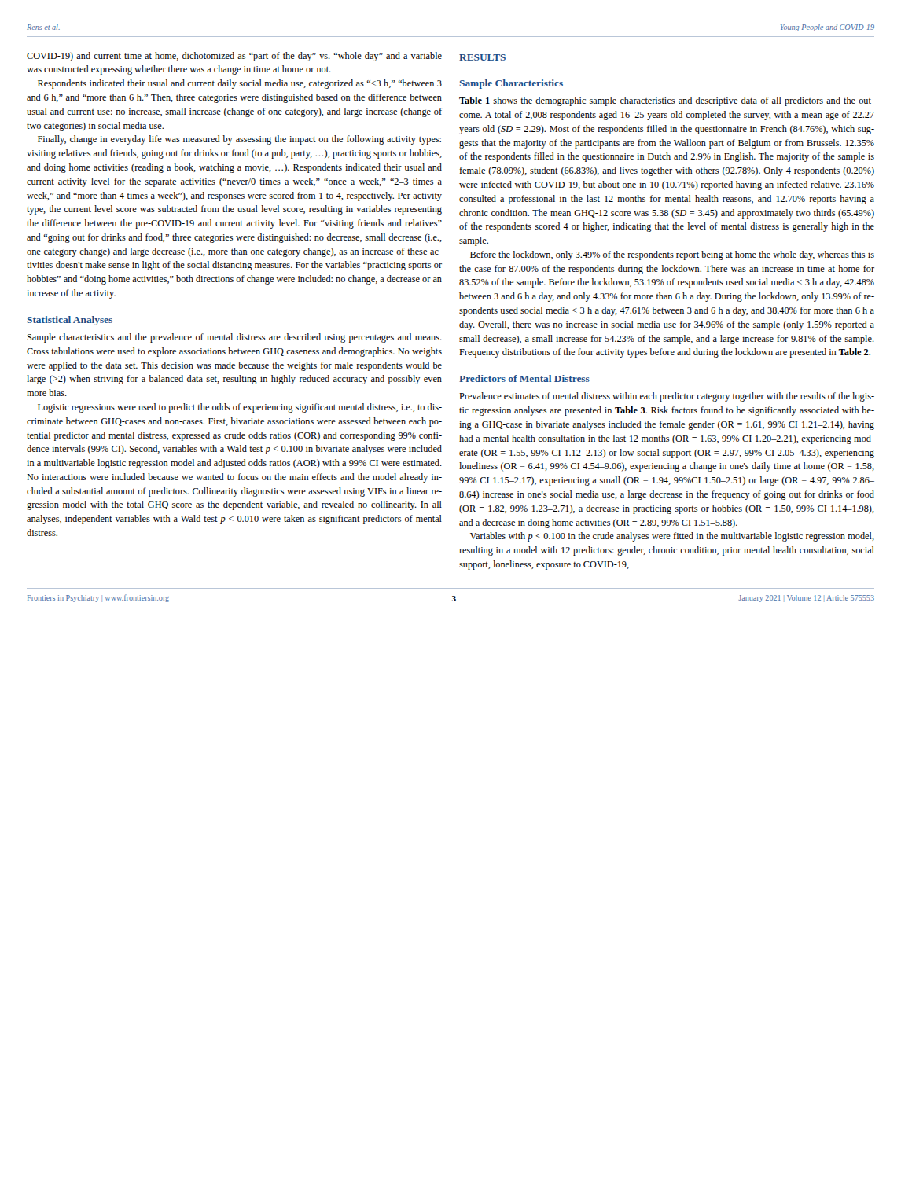Rens et al.
Young People and COVID-19
COVID-19) and current time at home, dichotomized as “part of the day” vs. “whole day” and a variable was constructed expressing whether there was a change in time at home or not.
Respondents indicated their usual and current daily social media use, categorized as “<3 h,” “between 3 and 6 h,” and “more than 6 h.” Then, three categories were distinguished based on the difference between usual and current use: no increase, small increase (change of one category), and large increase (change of two categories) in social media use.
Finally, change in everyday life was measured by assessing the impact on the following activity types: visiting relatives and friends, going out for drinks or food (to a pub, party, …), practicing sports or hobbies, and doing home activities (reading a book, watching a movie, …). Respondents indicated their usual and current activity level for the separate activities (“never/0 times a week,” “once a week,” “2–3 times a week,” and “more than 4 times a week”), and responses were scored from 1 to 4, respectively. Per activity type, the current level score was subtracted from the usual level score, resulting in variables representing the difference between the pre-COVID-19 and current activity level. For “visiting friends and relatives” and “going out for drinks and food,” three categories were distinguished: no decrease, small decrease (i.e., one category change) and large decrease (i.e., more than one category change), as an increase of these activities doesn't make sense in light of the social distancing measures. For the variables “practicing sports or hobbies” and “doing home activities,” both directions of change were included: no change, a decrease or an increase of the activity.
Statistical Analyses
Sample characteristics and the prevalence of mental distress are described using percentages and means. Cross tabulations were used to explore associations between GHQ caseness and demographics. No weights were applied to the data set. This decision was made because the weights for male respondents would be large (>2) when striving for a balanced data set, resulting in highly reduced accuracy and possibly even more bias.
Logistic regressions were used to predict the odds of experiencing significant mental distress, i.e., to discriminate between GHQ-cases and non-cases. First, bivariate associations were assessed between each potential predictor and mental distress, expressed as crude odds ratios (COR) and corresponding 99% confidence intervals (99% CI). Second, variables with a Wald test p < 0.100 in bivariate analyses were included in a multivariable logistic regression model and adjusted odds ratios (AOR) with a 99% CI were estimated. No interactions were included because we wanted to focus on the main effects and the model already included a substantial amount of predictors. Collinearity diagnostics were assessed using VIFs in a linear regression model with the total GHQ-score as the dependent variable, and revealed no collinearity. In all analyses, independent variables with a Wald test p < 0.010 were taken as significant predictors of mental distress.
RESULTS
Sample Characteristics
Table 1 shows the demographic sample characteristics and descriptive data of all predictors and the outcome. A total of 2,008 respondents aged 16–25 years old completed the survey, with a mean age of 22.27 years old (SD = 2.29). Most of the respondents filled in the questionnaire in French (84.76%), which suggests that the majority of the participants are from the Walloon part of Belgium or from Brussels. 12.35% of the respondents filled in the questionnaire in Dutch and 2.9% in English. The majority of the sample is female (78.09%), student (66.83%), and lives together with others (92.78%). Only 4 respondents (0.20%) were infected with COVID-19, but about one in 10 (10.71%) reported having an infected relative. 23.16% consulted a professional in the last 12 months for mental health reasons, and 12.70% reports having a chronic condition. The mean GHQ-12 score was 5.38 (SD = 3.45) and approximately two thirds (65.49%) of the respondents scored 4 or higher, indicating that the level of mental distress is generally high in the sample.
Before the lockdown, only 3.49% of the respondents report being at home the whole day, whereas this is the case for 87.00% of the respondents during the lockdown. There was an increase in time at home for 83.52% of the sample. Before the lockdown, 53.19% of respondents used social media < 3 h a day, 42.48% between 3 and 6 h a day, and only 4.33% for more than 6 h a day. During the lockdown, only 13.99% of respondents used social media < 3 h a day, 47.61% between 3 and 6 h a day, and 38.40% for more than 6 h a day. Overall, there was no increase in social media use for 34.96% of the sample (only 1.59% reported a small decrease), a small increase for 54.23% of the sample, and a large increase for 9.81% of the sample. Frequency distributions of the four activity types before and during the lockdown are presented in Table 2.
Predictors of Mental Distress
Prevalence estimates of mental distress within each predictor category together with the results of the logistic regression analyses are presented in Table 3. Risk factors found to be significantly associated with being a GHQ-case in bivariate analyses included the female gender (OR = 1.61, 99% CI 1.21–2.14), having had a mental health consultation in the last 12 months (OR = 1.63, 99% CI 1.20–2.21), experiencing moderate (OR = 1.55, 99% CI 1.12–2.13) or low social support (OR = 2.97, 99% CI 2.05–4.33), experiencing loneliness (OR = 6.41, 99% CI 4.54–9.06), experiencing a change in one's daily time at home (OR = 1.58, 99% CI 1.15–2.17), experiencing a small (OR = 1.94, 99%CI 1.50–2.51) or large (OR = 4.97, 99% 2.86–8.64) increase in one's social media use, a large decrease in the frequency of going out for drinks or food (OR = 1.82, 99% 1.23–2.71), a decrease in practicing sports or hobbies (OR = 1.50, 99% CI 1.14–1.98), and a decrease in doing home activities (OR = 2.89, 99% CI 1.51–5.88).
Variables with p < 0.100 in the crude analyses were fitted in the multivariable logistic regression model, resulting in a model with 12 predictors: gender, chronic condition, prior mental health consultation, social support, loneliness, exposure to COVID-19,
Frontiers in Psychiatry | www.frontiersin.org
3
January 2021 | Volume 12 | Article 575553